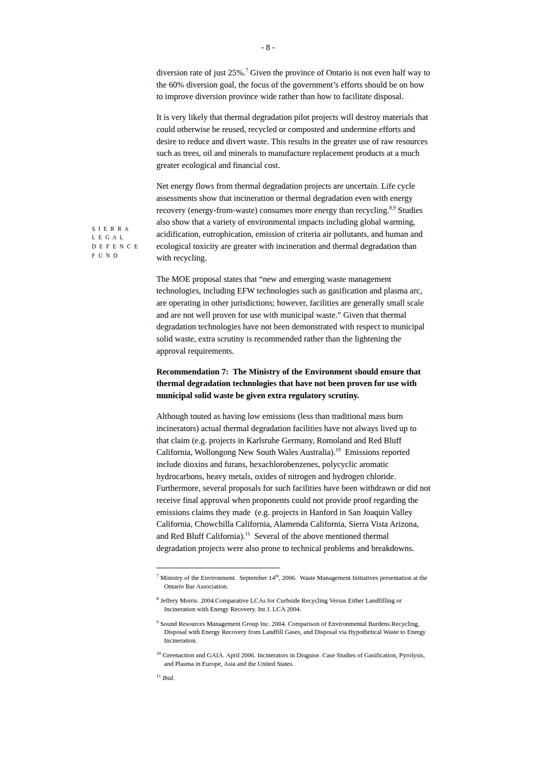- 8 -
S I E R R A
L E G A L
D E F E N C E
F U N D
diversion rate of just 25%.7 Given the province of Ontario is not even half way to the 60% diversion goal, the focus of the government’s efforts should be on how to improve diversion province wide rather than how to facilitate disposal.
It is very likely that thermal degradation pilot projects will destroy materials that could otherwise be reused, recycled or composted and undermine efforts and desire to reduce and divert waste. This results in the greater use of raw resources such as trees, oil and minerals to manufacture replacement products at a much greater ecological and financial cost.
Net energy flows from thermal degradation projects are uncertain. Life cycle assessments show that incineration or thermal degradation even with energy recovery (energy-from-waste) consumes more energy than recycling.8,9 Studies also show that a variety of environmental impacts including global warming, acidification, eutrophication, emission of criteria air pollutants, and human and ecological toxicity are greater with incineration and thermal degradation than with recycling.
The MOE proposal states that “new and emerging waste management technologies, including EFW technologies such as gasification and plasma arc, are operating in other jurisdictions; however, facilities are generally small scale and are not well proven for use with municipal waste.” Given that thermal degradation technologies have not been demonstrated with respect to municipal solid waste, extra scrutiny is recommended rather than the lightening the approval requirements.
Recommendation 7: The Ministry of the Environment should ensure that thermal degradation technologies that have not been proven for use with municipal solid waste be given extra regulatory scrutiny.
Although touted as having low emissions (less than traditional mass burn incinerators) actual thermal degradation facilities have not always lived up to that claim (e.g. projects in Karlsruhe Germany, Romoland and Red Bluff California, Wollongong New South Wales Australia).10 Emissions reported include dioxins and furans, hexachlorobenzenes, polycyclic aromatic hydrocarbons, heavy metals, oxides of nitrogen and hydrogen chloride. Furthermore, several proposals for such facilities have been withdrawn or did not receive final approval when proponents could not provide proof regarding the emissions claims they made (e.g. projects in Hanford in San Joaquin Valley California, Chowchilla California, Alamenda California, Sierra Vista Arizona, and Red Bluff California).11 Several of the above mentioned thermal degradation projects were also prone to technical problems and breakdowns.
7 Ministry of the Environment. September 14th, 2006. Waste Management Initiatives presentation at the Ontario Bar Association.
8 Jeffery Morris. 2004.Comparative LCAs for Curbside Recycling Versus Either Landfilling or Incineration with Energy Recovery. Int J. LCA 2004.
9 Sound Resources Management Group Inc. 2004. Comparison of Environmental Burdens.Recycling, Disposal with Energy Recovery from Landfill Gases, and Disposal via Hypothetical Waste to Energy Incineration.
10 Greenaction and GAIA. April 2006. Incinerators in Disguise. Case Studies of Gasification, Pyrolysis, and Plasma in Europe, Asia and the United States.
11 Ibid.